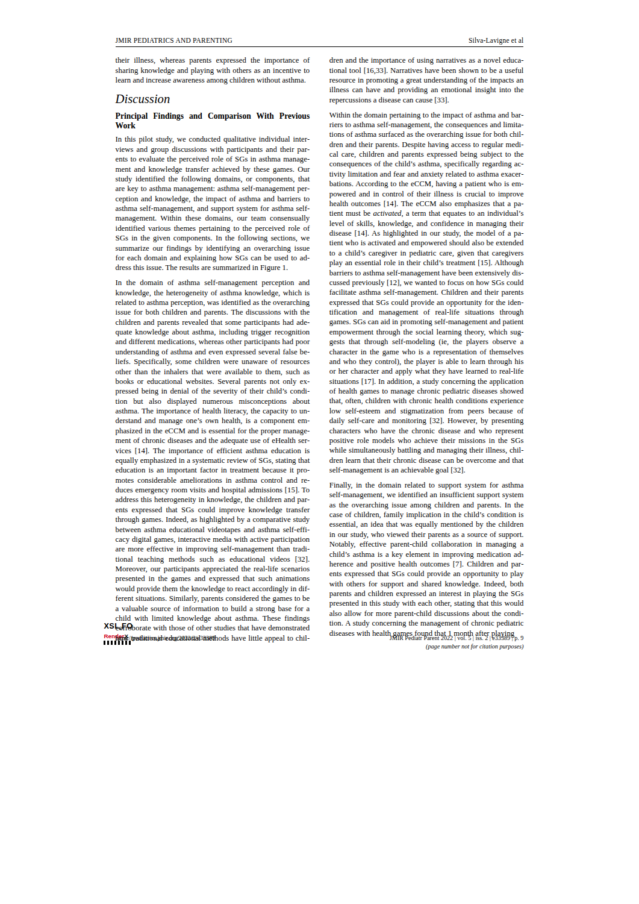JMIR Pediatrics and Parenting Silva-Lavigne et al
their illness, whereas parents expressed the importance of sharing knowledge and playing with others as an incentive to learn and increase awareness among children without asthma.
Discussion
Principal Findings and Comparison With Previous Work
In this pilot study, we conducted qualitative individual interviews and group discussions with participants and their parents to evaluate the perceived role of SGs in asthma management and knowledge transfer achieved by these games. Our study identified the following domains, or components, that are key to asthma management: asthma self-management perception and knowledge, the impact of asthma and barriers to asthma self-management, and support system for asthma self-management. Within these domains, our team consensually identified various themes pertaining to the perceived role of SGs in the given components. In the following sections, we summarize our findings by identifying an overarching issue for each domain and explaining how SGs can be used to address this issue. The results are summarized in Figure 1.
In the domain of asthma self-management perception and knowledge, the heterogeneity of asthma knowledge, which is related to asthma perception, was identified as the overarching issue for both children and parents. The discussions with the children and parents revealed that some participants had adequate knowledge about asthma, including trigger recognition and different medications, whereas other participants had poor understanding of asthma and even expressed several false beliefs. Specifically, some children were unaware of resources other than the inhalers that were available to them, such as books or educational websites. Several parents not only expressed being in denial of the severity of their child’s condition but also displayed numerous misconceptions about asthma. The importance of health literacy, the capacity to understand and manage one’s own health, is a component emphasized in the eCCM and is essential for the proper management of chronic diseases and the adequate use of eHealth services [14]. The importance of efficient asthma education is equally emphasized in a systematic review of SGs, stating that education is an important factor in treatment because it promotes considerable ameliorations in asthma control and reduces emergency room visits and hospital admissions [15]. To address this heterogeneity in knowledge, the children and parents expressed that SGs could improve knowledge transfer through games. Indeed, as highlighted by a comparative study between asthma educational videotapes and asthma self-efficacy digital games, interactive media with active participation are more effective in improving self-management than traditional teaching methods such as educational videos [32]. Moreover, our participants appreciated the real-life scenarios presented in the games and expressed that such animations would provide them the knowledge to react accordingly in different situations. Similarly, parents considered the games to be a valuable source of information to build a strong base for a child with limited knowledge about asthma. These findings corroborate with those of other studies that have demonstrated how traditional educational methods have little appeal to children and the importance of using narratives as a novel educational tool [16,33]. Narratives have been shown to be a useful resource in promoting a great understanding of the impacts an illness can have and providing an emotional insight into the repercussions a disease can cause [33].
Within the domain pertaining to the impact of asthma and barriers to asthma self-management, the consequences and limitations of asthma surfaced as the overarching issue for both children and their parents. Despite having access to regular medical care, children and parents expressed being subject to the consequences of the child’s asthma, specifically regarding activity limitation and fear and anxiety related to asthma exacerbations. According to the eCCM, having a patient who is empowered and in control of their illness is crucial to improve health outcomes [14]. The eCCM also emphasizes that a patient must be activated, a term that equates to an individual’s level of skills, knowledge, and confidence in managing their disease [14]. As highlighted in our study, the model of a patient who is activated and empowered should also be extended to a child’s caregiver in pediatric care, given that caregivers play an essential role in their child’s treatment [15]. Although barriers to asthma self-management have been extensively discussed previously [12], we wanted to focus on how SGs could facilitate asthma self-management. Children and their parents expressed that SGs could provide an opportunity for the identification and management of real-life situations through games. SGs can aid in promoting self-management and patient empowerment through the social learning theory, which suggests that through self-modeling (ie, the players observe a character in the game who is a representation of themselves and who they control), the player is able to learn through his or her character and apply what they have learned to real-life situations [17]. In addition, a study concerning the application of health games to manage chronic pediatric diseases showed that, often, children with chronic health conditions experience low self-esteem and stigmatization from peers because of daily self-care and monitoring [32]. However, by presenting characters who have the chronic disease and who represent positive role models who achieve their missions in the SGs while simultaneously battling and managing their illness, children learn that their chronic disease can be overcome and that self-management is an achievable goal [32].
Finally, in the domain related to support system for asthma self-management, we identified an insufficient support system as the overarching issue among children and parents. In the case of children, family implication in the child’s condition is essential, an idea that was equally mentioned by the children in our study, who viewed their parents as a source of support. Notably, effective parent-child collaboration in managing a child’s asthma is a key element in improving medication adherence and positive health outcomes [7]. Children and parents expressed that SGs could provide an opportunity to play with others for support and shared knowledge. Indeed, both parents and children expressed an interest in playing the SGs presented in this study with each other, stating that this would also allow for more parent-child discussions about the condition. A study concerning the management of chronic pediatric diseases with health games found that 1 month after playing
XSL•FO
Render X
https://pediatrics.jmir.org/2022/2/e33389 JMIR Pediatr Parent 2022 | vol. 5 | iss. 2 | e33389 | p. 9
(page number not for citation purposes)